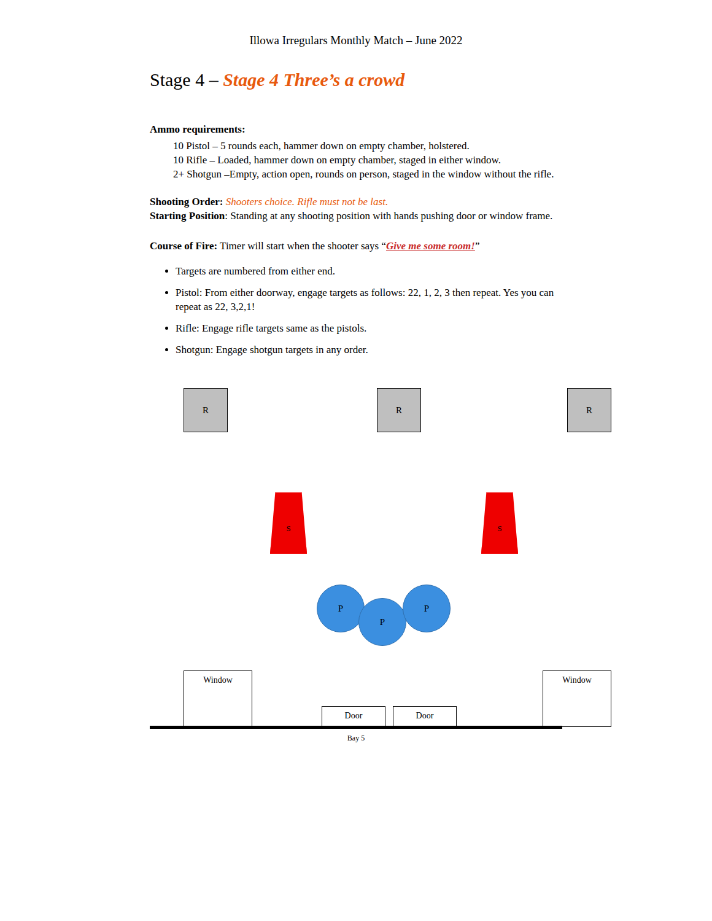Illowa Irregulars Monthly Match – June 2022
Stage 4 – Stage 4 Three’s a crowd
Ammo requirements:
10 Pistol – 5 rounds each, hammer down on empty chamber, holstered.
10 Rifle – Loaded, hammer down on empty chamber, staged in either window.
2+ Shotgun –Empty, action open, rounds on person, staged in the window without the rifle.
Shooting Order: Shooters choice. Rifle must not be last.
Starting Position: Standing at any shooting position with hands pushing door or window frame.
Course of Fire: Timer will start when the shooter says “Give me some room!”
Targets are numbered from either end.
Pistol: From either doorway, engage targets as follows: 22, 1, 2, 3 then repeat. Yes you can repeat as 22, 3,2,1!
Rifle: Engage rifle targets same as the pistols.
Shotgun: Engage shotgun targets in any order.
R
R
R
S
S
P
P
P
Window
Window
Door
Door
Bay 5